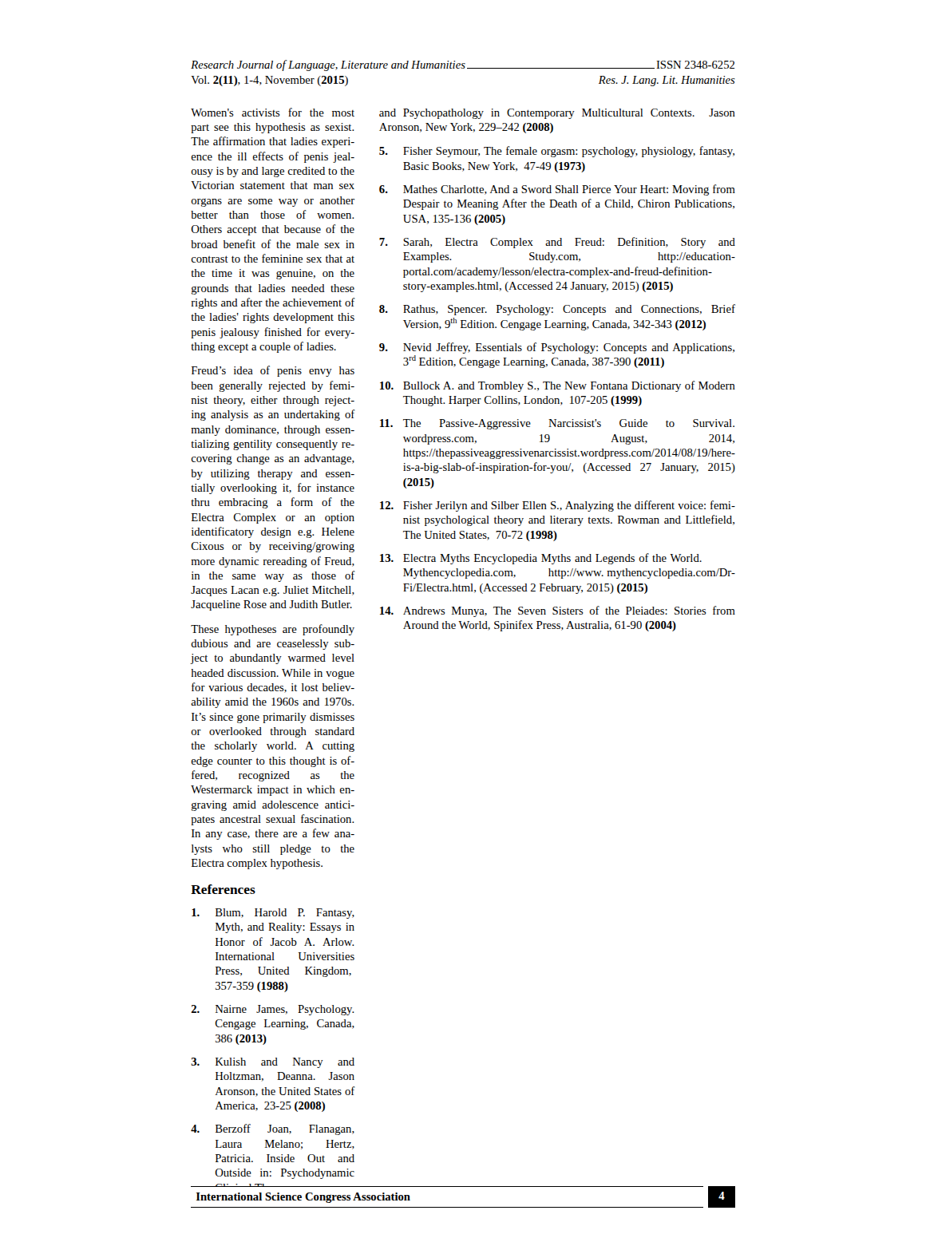Research Journal of Language, Literature and Humanities ISSN 2348-6252
Vol. 2(11), 1-4, November (2015) Res. J. Lang. Lit. Humanities
Women's activists for the most part see this hypothesis as sexist. The affirmation that ladies experience the ill effects of penis jealousy is by and large credited to the Victorian statement that man sex organs are some way or another better than those of women. Others accept that because of the broad benefit of the male sex in contrast to the feminine sex that at the time it was genuine, on the grounds that ladies needed these rights and after the achievement of the ladies' rights development this penis jealousy finished for everything except a couple of ladies.
Freud’s idea of penis envy has been generally rejected by feminist theory, either through rejecting analysis as an undertaking of manly dominance, through essentializing gentility consequently recovering change as an advantage, by utilizing therapy and essentially overlooking it, for instance thru embracing a form of the Electra Complex or an option identificatory design e.g. Helene Cixous or by receiving/growing more dynamic rereading of Freud, in the same way as those of Jacques Lacan e.g. Juliet Mitchell, Jacqueline Rose and Judith Butler.
These hypotheses are profoundly dubious and are ceaselessly subject to abundantly warmed level headed discussion. While in vogue for various decades, it lost believability amid the 1960s and 1970s. It’s since gone primarily dismisses or overlooked through standard the scholarly world. A cutting edge counter to this thought is offered, recognized as the Westermarck impact in which engraving amid adolescence anticipates ancestral sexual fascination. In any case, there are a few analysts who still pledge to the Electra complex hypothesis.
References
Blum, Harold P. Fantasy, Myth, and Reality: Essays in Honor of Jacob A. Arlow. International Universities Press, United Kingdom, 357-359 (1988)
Nairne James, Psychology. Cengage Learning, Canada, 386 (2013)
Kulish and Nancy and Holtzman, Deanna. Jason Aronson, the United States of America, 23-25 (2008)
Berzoff Joan, Flanagan, Laura Melano; Hertz, Patricia. Inside Out and Outside in: Psychodynamic Clinical Theory
and Psychopathology in Contemporary Multicultural Contexts. Jason Aronson, New York, 229–242 (2008)
Fisher Seymour, The female orgasm: psychology, physiology, fantasy, Basic Books, New York, 47-49 (1973)
Mathes Charlotte, And a Sword Shall Pierce Your Heart: Moving from Despair to Meaning After the Death of a Child, Chiron Publications, USA, 135-136 (2005)
Sarah, Electra Complex and Freud: Definition, Story and Examples. Study.com, http://education-portal.com/academy/lesson/electra-complex-and-freud-definition-story-examples.html, (Accessed 24 January, 2015) (2015)
Rathus, Spencer. Psychology: Concepts and Connections, Brief Version, 9th Edition. Cengage Learning, Canada, 342-343 (2012)
Nevid Jeffrey, Essentials of Psychology: Concepts and Applications, 3rd Edition, Cengage Learning, Canada, 387-390 (2011)
Bullock A. and Trombley S., The New Fontana Dictionary of Modern Thought. Harper Collins, London, 107-205 (1999)
The Passive-Aggressive Narcissist's Guide to Survival. wordpress.com, 19 August, 2014, https://thepassiveaggressivenarcissist.wordpress.com/2014/08/19/here-is-a-big-slab-of-inspiration-for-you/, (Accessed 27 January, 2015) (2015)
Fisher Jerilyn and Silber Ellen S., Analyzing the different voice: feminist psychological theory and literary texts. Rowman and Littlefield, The United States, 70-72 (1998)
Electra Myths Encyclopedia Myths and Legends of the World. Mythencyclopedia.com, http://www. mythencyclopedia.com/Dr-Fi/Electra.html, (Accessed 2 February, 2015) (2015)
Andrews Munya, The Seven Sisters of the Pleiades: Stories from Around the World, Spinifex Press, Australia, 61-90 (2004)
International Science Congress Association
4